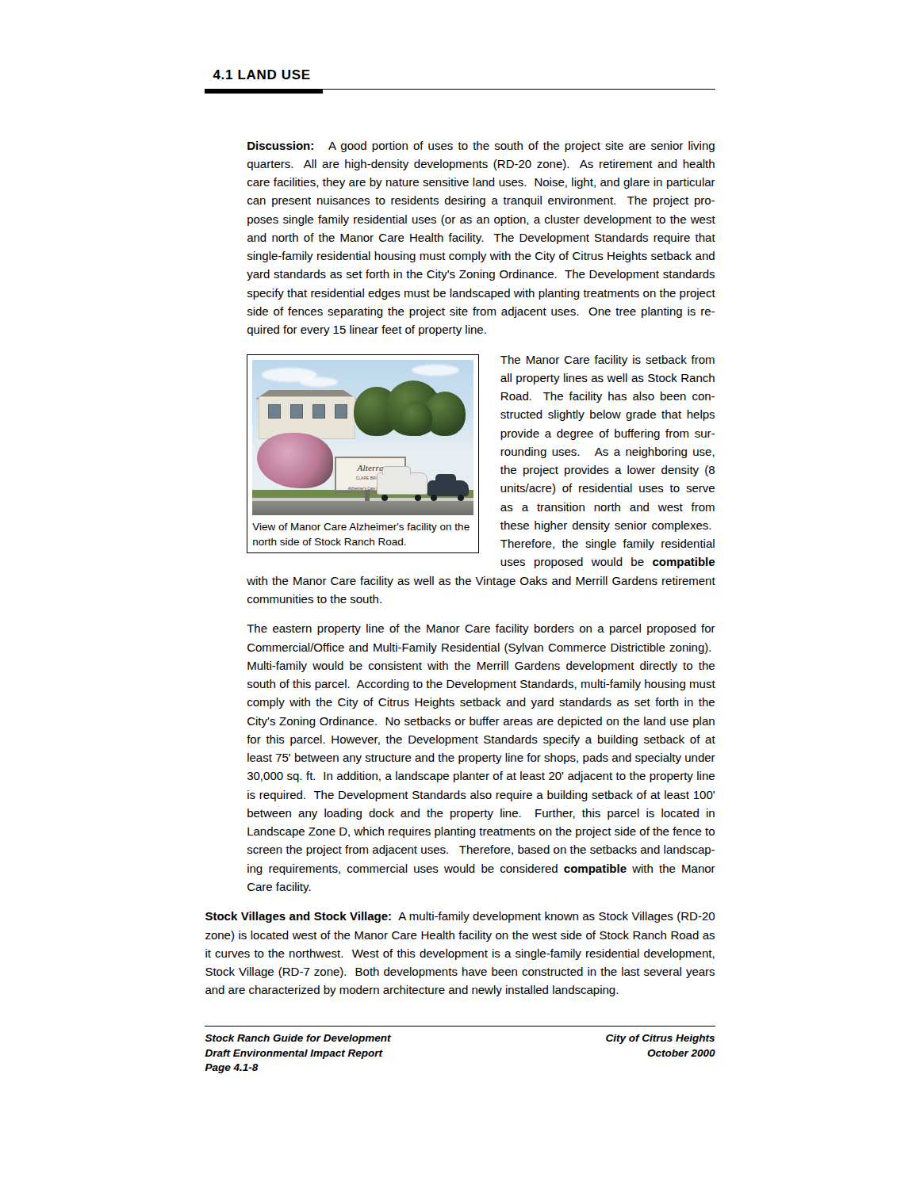4.1 LAND USE
Discussion: A good portion of uses to the south of the project site are senior living quarters. All are high-density developments (RD-20 zone). As retirement and health care facilities, they are by nature sensitive land uses. Noise, light, and glare in particular can present nuisances to residents desiring a tranquil environment. The project proposes single family residential uses (or as an option, a cluster development to the west and north of the Manor Care Health facility. The Development Standards require that single-family residential housing must comply with the City of Citrus Heights setback and yard standards as set forth in the City's Zoning Ordinance. The Development standards specify that residential edges must be landscaped with planting treatments on the project side of fences separating the project site from adjacent uses. One tree planting is required for every 15 linear feet of property line.
Alterra
CLARE BRIDGE
Alzheimer's Care Residence
View of Manor Care Alzheimer's facility on the north side of Stock Ranch Road.
The Manor Care facility is setback from all property lines as well as Stock Ranch Road. The facility has also been constructed slightly below grade that helps provide a degree of buffering from surrounding uses. As a neighboring use, the project provides a lower density (8 units/acre) of residential uses to serve as a transition north and west from these higher density senior complexes. Therefore, the single family residential uses proposed would be compatible with the Manor Care facility as well as the Vintage Oaks and Merrill Gardens retirement communities to the south.
The eastern property line of the Manor Care facility borders on a parcel proposed for Commercial/Office and Multi-Family Residential (Sylvan Commerce Districtible zoning). Multi-family would be consistent with the Merrill Gardens development directly to the south of this parcel. According to the Development Standards, multi-family housing must comply with the City of Citrus Heights setback and yard standards as set forth in the City's Zoning Ordinance. No setbacks or buffer areas are depicted on the land use plan for this parcel. However, the Development Standards specify a building setback of at least 75' between any structure and the property line for shops, pads and specialty under 30,000 sq. ft. In addition, a landscape planter of at least 20' adjacent to the property line is required. The Development Standards also require a building setback of at least 100' between any loading dock and the property line. Further, this parcel is located in Landscape Zone D, which requires planting treatments on the project side of the fence to screen the project from adjacent uses. Therefore, based on the setbacks and landscaping requirements, commercial uses would be considered compatible with the Manor Care facility.
Stock Villages and Stock Village: A multi-family development known as Stock Villages (RD-20 zone) is located west of the Manor Care Health facility on the west side of Stock Ranch Road as it curves to the northwest. West of this development is a single-family residential development, Stock Village (RD-7 zone). Both developments have been constructed in the last several years and are characterized by modern architecture and newly installed landscaping.
Stock Ranch Guide for Development City of Citrus Heights
Draft Environmental Impact Report October 2000
Page 4.1-8